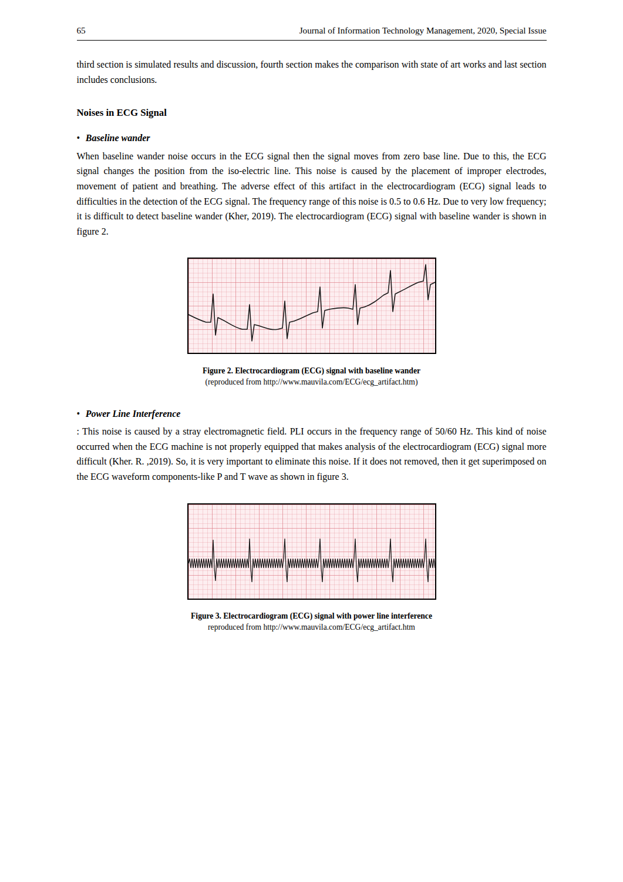65 Journal of Information Technology Management, 2020, Special Issue
third section is simulated results and discussion, fourth section makes the comparison with state of art works and last section includes conclusions.
Noises in ECG Signal
• Baseline wander
When baseline wander noise occurs in the ECG signal then the signal moves from zero base line. Due to this, the ECG signal changes the position from the iso-electric line. This noise is caused by the placement of improper electrodes, movement of patient and breathing. The adverse effect of this artifact in the electrocardiogram (ECG) signal leads to difficulties in the detection of the ECG signal. The frequency range of this noise is 0.5 to 0.6 Hz. Due to very low frequency; it is difficult to detect baseline wander (Kher, 2019). The electrocardiogram (ECG) signal with baseline wander is shown in figure 2.
Figure 2. Electrocardiogram (ECG) signal with baseline wander (reproduced from http://www.mauvila.com/ECG/ecg_artifact.htm)
• Power Line Interference
: This noise is caused by a stray electromagnetic field. PLI occurs in the frequency range of 50/60 Hz. This kind of noise occurred when the ECG machine is not properly equipped that makes analysis of the electrocardiogram (ECG) signal more difficult (Kher. R. ,2019). So, it is very important to eliminate this noise. If it does not removed, then it get superimposed on the ECG waveform components-like P and T wave as shown in figure 3.
Figure 3. Electrocardiogram (ECG) signal with power line interference reproduced from http://www.mauvila.com/ECG/ecg_artifact.htm